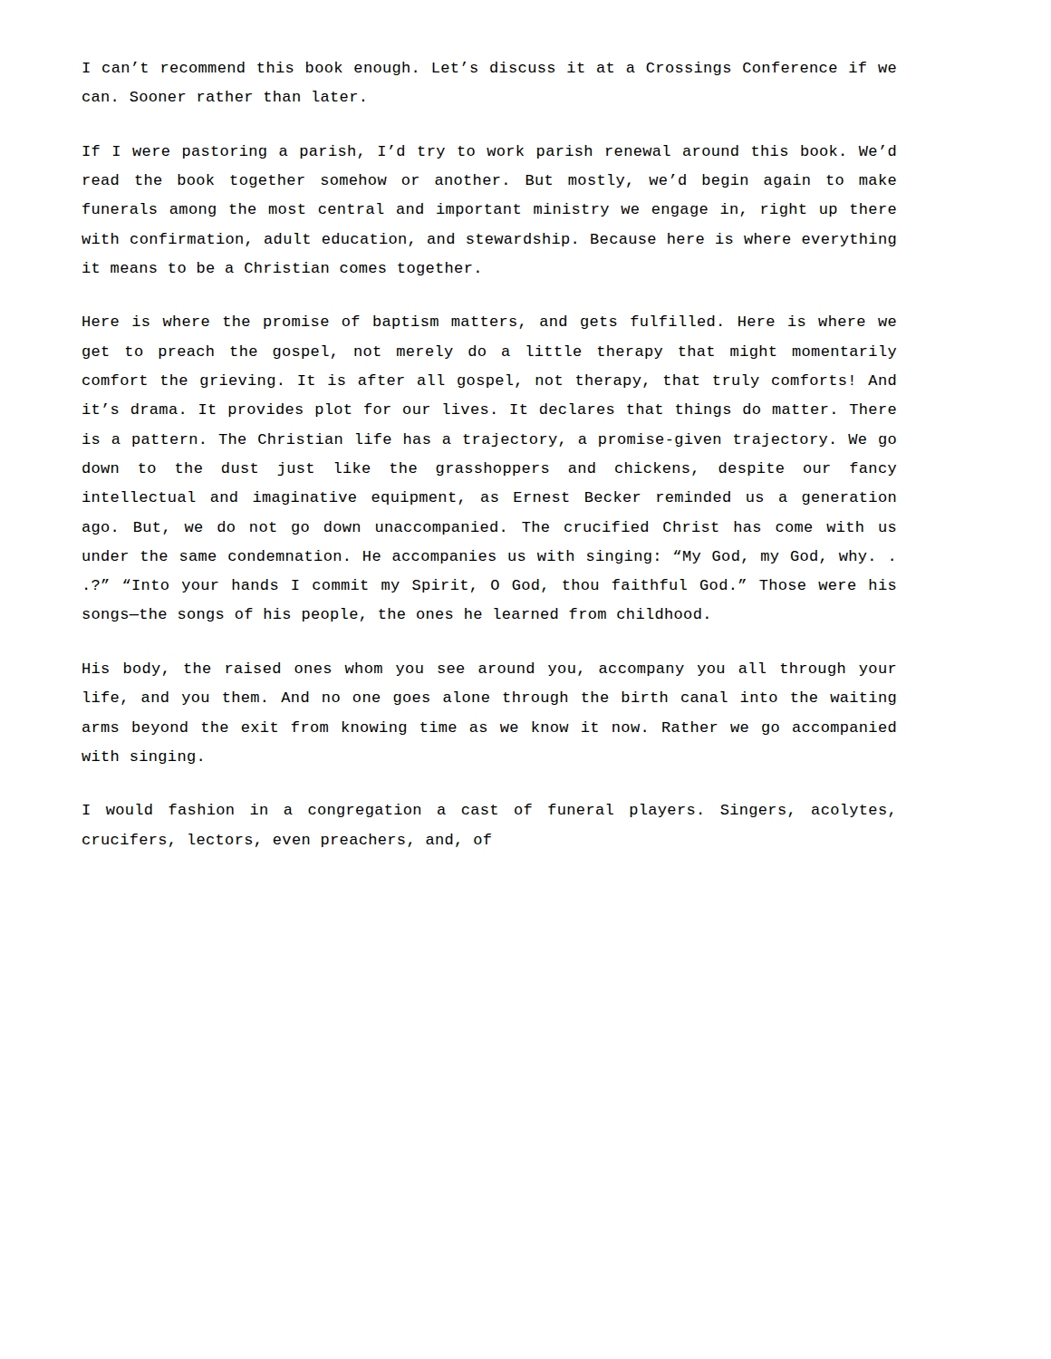I can’t recommend this book enough. Let’s discuss it at a Crossings Conference if we can. Sooner rather than later.
If I were pastoring a parish, I’d try to work parish renewal around this book. We’d read the book together somehow or another. But mostly, we’d begin again to make funerals among the most central and important ministry we engage in, right up there with confirmation, adult education, and stewardship. Because here is where everything it means to be a Christian comes together.
Here is where the promise of baptism matters, and gets fulfilled. Here is where we get to preach the gospel, not merely do a little therapy that might momentarily comfort the grieving. It is after all gospel, not therapy, that truly comforts! And it’s drama. It provides plot for our lives. It declares that things do matter. There is a pattern. The Christian life has a trajectory, a promise-given trajectory. We go down to the dust just like the grasshoppers and chickens, despite our fancy intellectual and imaginative equipment, as Ernest Becker reminded us a generation ago. But, we do not go down unaccompanied. The crucified Christ has come with us under the same condemnation. He accompanies us with singing: “My God, my God, why. . .?” “Into your hands I commit my Spirit, O God, thou faithful God.” Those were his songs—the songs of his people, the ones he learned from childhood.
His body, the raised ones whom you see around you, accompany you all through your life, and you them. And no one goes alone through the birth canal into the waiting arms beyond the exit from knowing time as we know it now. Rather we go accompanied with singing.
I would fashion in a congregation a cast of funeral players. Singers, acolytes, crucifers, lectors, even preachers, and, of